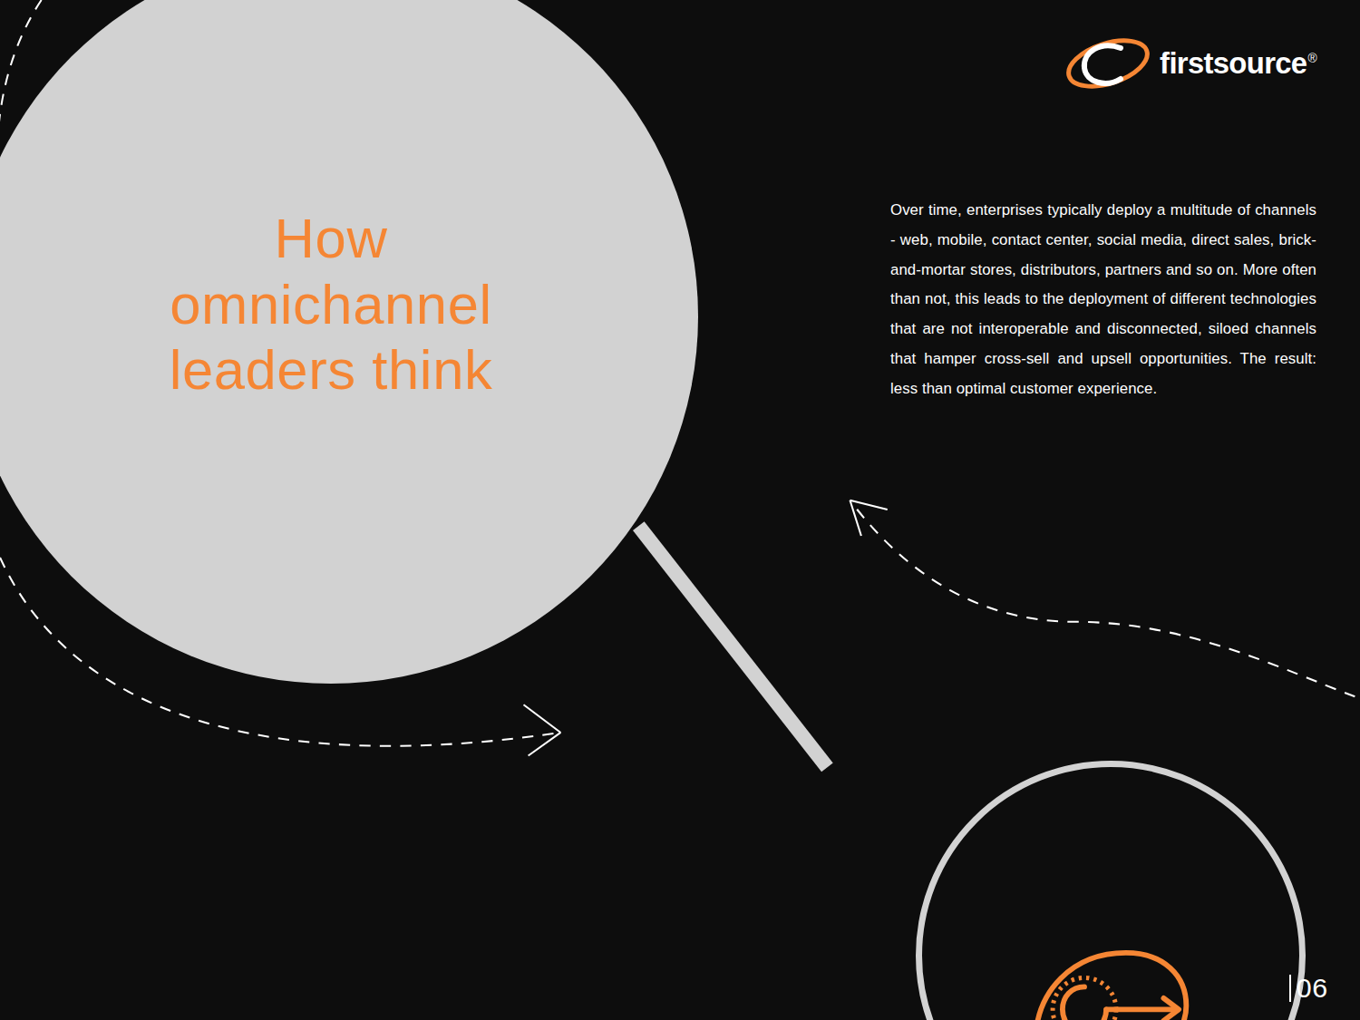firstsource®
How
omnichannel
leaders think
Over time, enterprises typically deploy a multitude of channels - web, mobile, contact center, social media, direct sales, brick-and-mortar stores, distributors, partners and so on. More often than not, this leads to the deployment of different technologies that are not interoperable and disconnected, siloed channels that hamper cross-sell and upsell opportunities. The result: less than optimal customer experience.
06